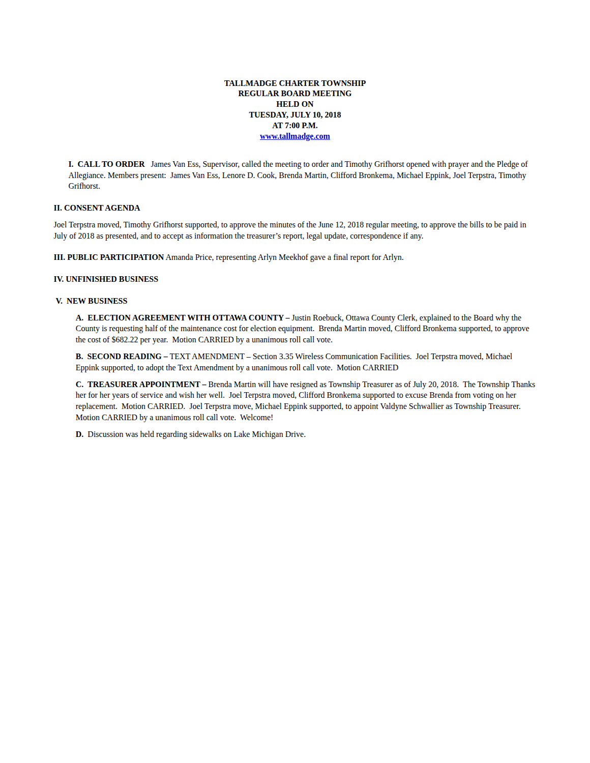TALLMADGE CHARTER TOWNSHIP REGULAR BOARD MEETING HELD ON TUESDAY, JULY 10, 2018 AT 7:00 P.M. www.tallmadge.com
I. CALL TO ORDER James Van Ess, Supervisor, called the meeting to order and Timothy Grifhorst opened with prayer and the Pledge of Allegiance. Members present: James Van Ess, Lenore D. Cook, Brenda Martin, Clifford Bronkema, Michael Eppink, Joel Terpstra, Timothy Grifhorst.
II. CONSENT AGENDA
Joel Terpstra moved, Timothy Grifhorst supported, to approve the minutes of the June 12, 2018 regular meeting, to approve the bills to be paid in July of 2018 as presented, and to accept as information the treasurer’s report, legal update, correspondence if any.
III. PUBLIC PARTICIPATION Amanda Price, representing Arlyn Meekhof gave a final report for Arlyn.
IV. UNFINISHED BUSINESS
V. NEW BUSINESS
A. ELECTION AGREEMENT WITH OTTAWA COUNTY – Justin Roebuck, Ottawa County Clerk, explained to the Board why the County is requesting half of the maintenance cost for election equipment. Brenda Martin moved, Clifford Bronkema supported, to approve the cost of $682.22 per year. Motion CARRIED by a unanimous roll call vote.
B. SECOND READING – TEXT AMENDMENT – Section 3.35 Wireless Communication Facilities. Joel Terpstra moved, Michael Eppink supported, to adopt the Text Amendment by a unanimous roll call vote. Motion CARRIED
C. TREASURER APPOINTMENT – Brenda Martin will have resigned as Township Treasurer as of July 20, 2018. The Township Thanks her for her years of service and wish her well. Joel Terpstra moved, Clifford Bronkema supported to excuse Brenda from voting on her replacement. Motion CARRIED. Joel Terpstra move, Michael Eppink supported, to appoint Valdyne Schwallier as Township Treasurer. Motion CARRIED by a unanimous roll call vote. Welcome!
D. Discussion was held regarding sidewalks on Lake Michigan Drive.